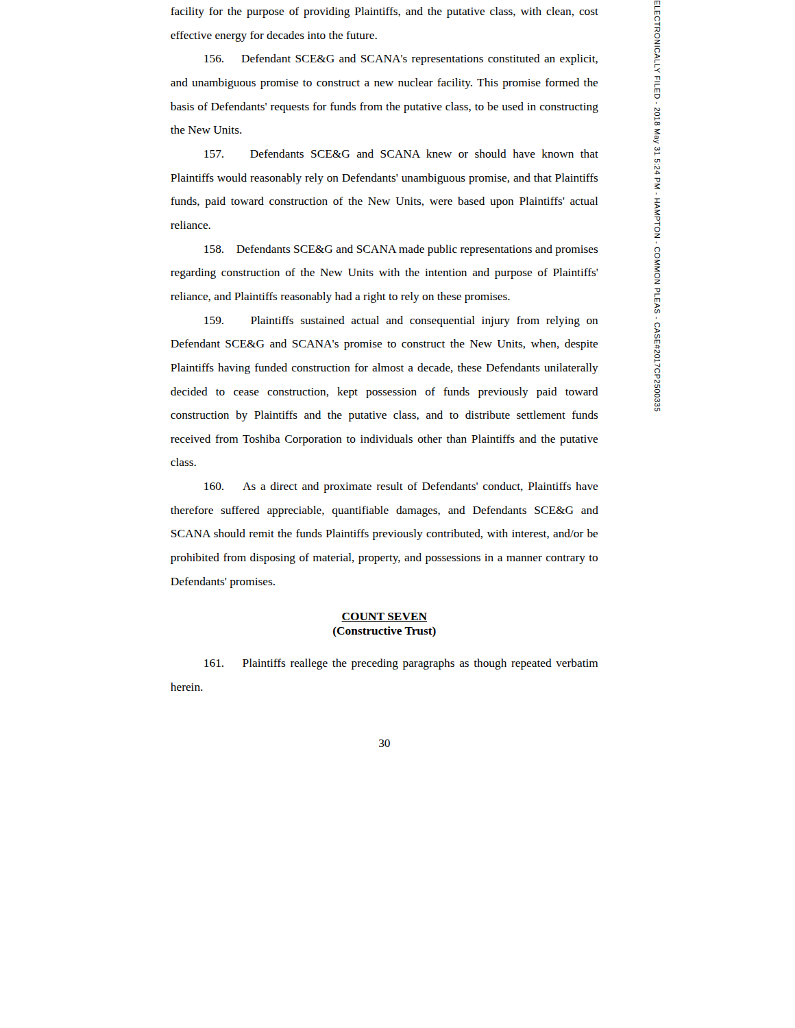ELECTRONICALLY FILED - 2018 May 31 5:24 PM - HAMPTON - COMMON PLEAS - CASE#2017CP2500335
facility for the purpose of providing Plaintiffs, and the putative class, with clean, cost effective energy for decades into the future.
156. Defendant SCE&G and SCANA's representations constituted an explicit, and unambiguous promise to construct a new nuclear facility. This promise formed the basis of Defendants' requests for funds from the putative class, to be used in constructing the New Units.
157. Defendants SCE&G and SCANA knew or should have known that Plaintiffs would reasonably rely on Defendants' unambiguous promise, and that Plaintiffs funds, paid toward construction of the New Units, were based upon Plaintiffs' actual reliance.
158. Defendants SCE&G and SCANA made public representations and promises regarding construction of the New Units with the intention and purpose of Plaintiffs' reliance, and Plaintiffs reasonably had a right to rely on these promises.
159. Plaintiffs sustained actual and consequential injury from relying on Defendant SCE&G and SCANA's promise to construct the New Units, when, despite Plaintiffs having funded construction for almost a decade, these Defendants unilaterally decided to cease construction, kept possession of funds previously paid toward construction by Plaintiffs and the putative class, and to distribute settlement funds received from Toshiba Corporation to individuals other than Plaintiffs and the putative class.
160. As a direct and proximate result of Defendants' conduct, Plaintiffs have therefore suffered appreciable, quantifiable damages, and Defendants SCE&G and SCANA should remit the funds Plaintiffs previously contributed, with interest, and/or be prohibited from disposing of material, property, and possessions in a manner contrary to Defendants' promises.
COUNT SEVEN
(Constructive Trust)
161. Plaintiffs reallege the preceding paragraphs as though repeated verbatim herein.
30